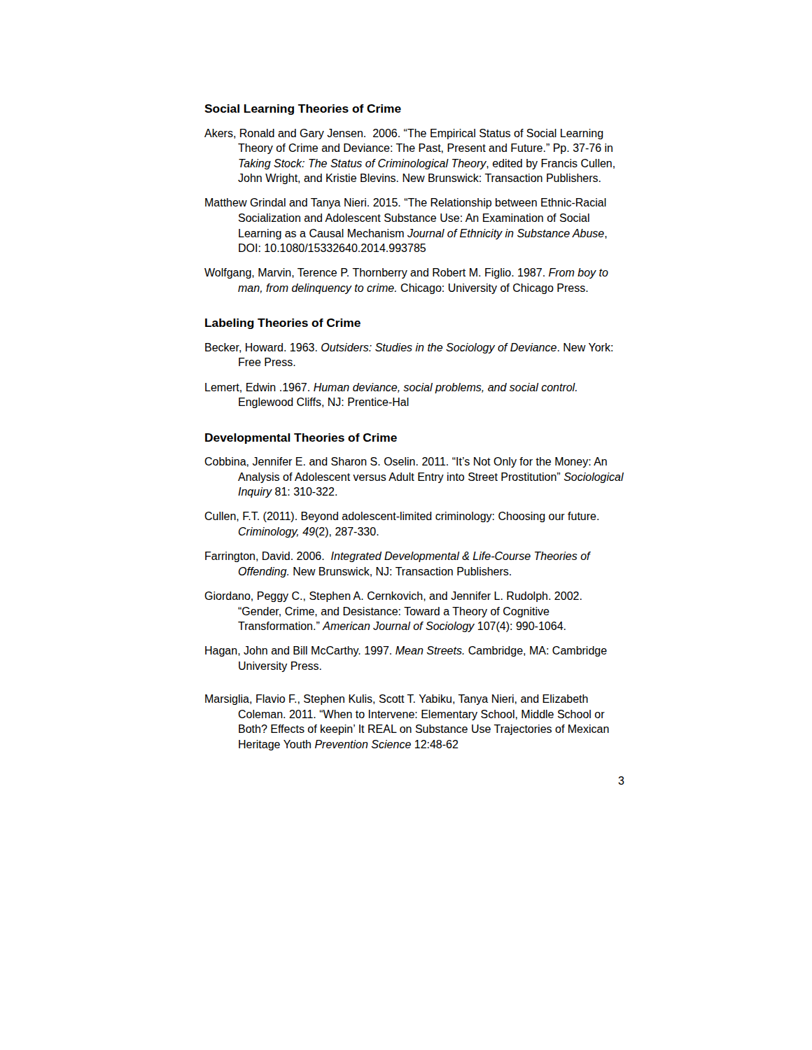Social Learning Theories of Crime
Akers, Ronald and Gary Jensen. 2006. “The Empirical Status of Social Learning Theory of Crime and Deviance: The Past, Present and Future.” Pp. 37-76 in Taking Stock: The Status of Criminological Theory, edited by Francis Cullen, John Wright, and Kristie Blevins. New Brunswick: Transaction Publishers.
Matthew Grindal and Tanya Nieri. 2015. “The Relationship between Ethnic-Racial Socialization and Adolescent Substance Use: An Examination of Social Learning as a Causal Mechanism Journal of Ethnicity in Substance Abuse, DOI: 10.1080/15332640.2014.993785
Wolfgang, Marvin, Terence P. Thornberry and Robert M. Figlio. 1987. From boy to man, from delinquency to crime. Chicago: University of Chicago Press.
Labeling Theories of Crime
Becker, Howard. 1963. Outsiders: Studies in the Sociology of Deviance. New York: Free Press.
Lemert, Edwin .1967. Human deviance, social problems, and social control. Englewood Cliffs, NJ: Prentice-Hal
Developmental Theories of Crime
Cobbina, Jennifer E. and Sharon S. Oselin. 2011. “It’s Not Only for the Money: An Analysis of Adolescent versus Adult Entry into Street Prostitution” Sociological Inquiry 81: 310-322.
Cullen, F.T. (2011). Beyond adolescent-limited criminology: Choosing our future. Criminology, 49(2), 287-330.
Farrington, David. 2006. Integrated Developmental & Life-Course Theories of Offending. New Brunswick, NJ: Transaction Publishers.
Giordano, Peggy C., Stephen A. Cernkovich, and Jennifer L. Rudolph. 2002. “Gender, Crime, and Desistance: Toward a Theory of Cognitive Transformation.” American Journal of Sociology 107(4): 990-1064.
Hagan, John and Bill McCarthy. 1997. Mean Streets. Cambridge, MA: Cambridge University Press.
Marsiglia, Flavio F., Stephen Kulis, Scott T. Yabiku, Tanya Nieri, and Elizabeth Coleman. 2011. “When to Intervene: Elementary School, Middle School or Both? Effects of keepin’ It REAL on Substance Use Trajectories of Mexican Heritage Youth Prevention Science 12:48-62
3